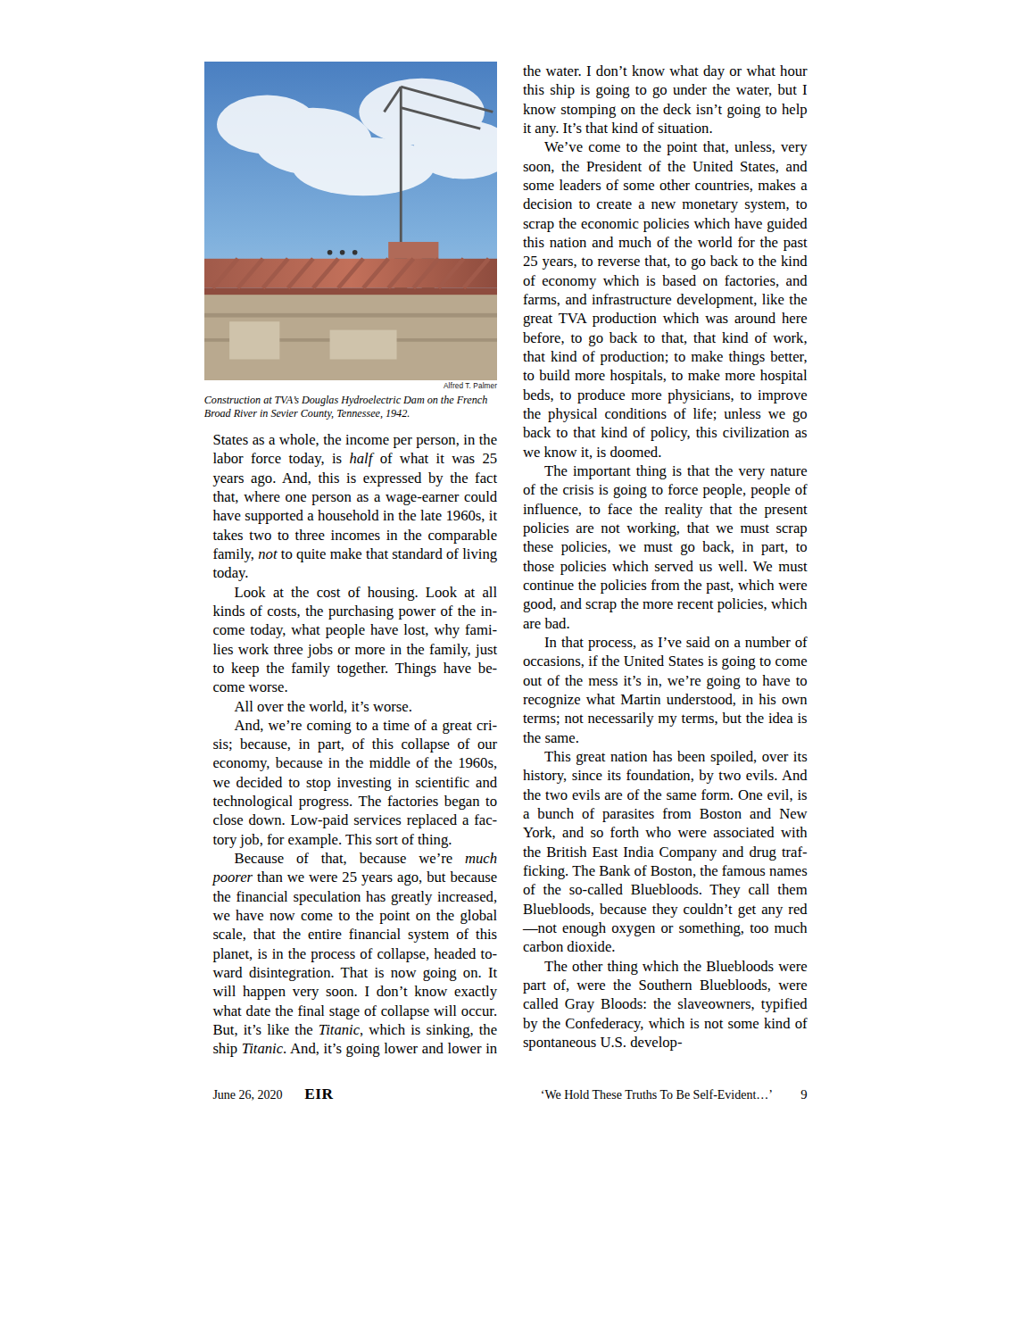Alfred T. Palmer
Construction at TVA’s Douglas Hydroelectric Dam on the French Broad River in Sevier County, Tennessee, 1942.
States as a whole, the income per person, in the labor force today, is half of what it was 25 years ago. And, this is expressed by the fact that, where one person as a wage-earner could have supported a household in the late 1960s, it takes two to three incomes in the comparable family, not to quite make that standard of living today.
Look at the cost of housing. Look at all kinds of costs, the purchasing power of the income today, what people have lost, why families work three jobs or more in the family, just to keep the family together. Things have become worse.
All over the world, it’s worse.
And, we’re coming to a time of a great crisis; because, in part, of this collapse of our economy, because in the middle of the 1960s, we decided to stop investing in scientific and technological progress. The factories began to close down. Low-paid services replaced a factory job, for example. This sort of thing.
Because of that, because we’re much poorer than we were 25 years ago, but because the financial speculation has greatly increased, we have now come to the point on the global scale, that the entire financial system of this planet, is in the process of collapse, headed toward disintegration. That is now going on. It will happen very soon. I don’t know exactly what date the final stage of collapse will occur. But, it’s like the Titanic, which is sinking, the ship Titanic. And, it’s going lower and lower in the water. I don’t know what day or what hour this ship is going to go under the water, but I know stomping on the deck isn’t going to help it any. It’s that kind of situation.
We’ve come to the point that, unless, very soon, the President of the United States, and some leaders of some other countries, makes a decision to create a new monetary system, to scrap the economic policies which have guided this nation and much of the world for the past 25 years, to reverse that, to go back to the kind of economy which is based on factories, and farms, and infrastructure development, like the great TVA production which was around here before, to go back to that, that kind of work, that kind of production; to make things better, to build more hospitals, to make more hospital beds, to produce more physicians, to improve the physical conditions of life; unless we go back to that kind of policy, this civilization as we know it, is doomed.
The important thing is that the very nature of the crisis is going to force people, people of influence, to face the reality that the present policies are not working, that we must scrap these policies, we must go back, in part, to those policies which served us well. We must continue the policies from the past, which were good, and scrap the more recent policies, which are bad.
In that process, as I’ve said on a number of occasions, if the United States is going to come out of the mess it’s in, we’re going to have to recognize what Martin understood, in his own terms; not necessarily my terms, but the idea is the same.
This great nation has been spoiled, over its history, since its foundation, by two evils. And the two evils are of the same form. One evil, is a bunch of parasites from Boston and New York, and so forth who were associated with the British East India Company and drug trafficking. The Bank of Boston, the famous names of the so-called Bluebloods. They call them Bluebloods, because they couldn’t get any red—not enough oxygen or something, too much carbon dioxide.
The other thing which the Bluebloods were part of, were the Southern Bluebloods, were called Gray Bloods: the slaveowners, typified by the Confederacy, which is not some kind of spontaneous U.S. develop-
June 26, 2020 EIR
‘We Hold These Truths To Be Self-Evident…’ 9